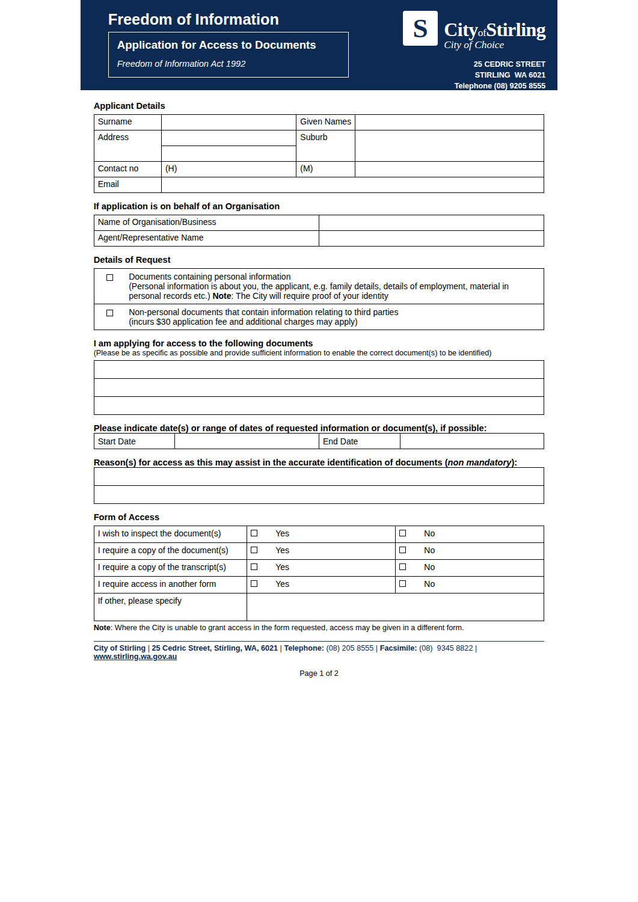S Cityof Stirling
City of Choice
25 CEDRIC STREET
STIRLING WA 6021
Telephone (08) 9205 8555
Facsimile (08) 9345 8822
Email stirling@stirling.wa.gov.au
Freedom of Information
Application for Access to Documents
Freedom of Information Act 1992
Applicant Details
| Surname | | Given Names | |
| Address | | Suburb | |
| Contact no | (H) | (M) | |
| Email | |
If application is on behalf of an Organisation
| Name of Organisation/Business | |
| Agent/Representative Name | |
Details of Request
| | Documents containing personal information (Personal information is about you, the applicant, e.g. family details, details of employment, material in personal records etc.) Note : The City will require proof of your identity |
| | Non-personal documents that contain information relating to third parties (incurs $30 application fee and additional charges may apply) |
I am applying for access to the following documents
(Please be as specific as possible and provide sufficient information to enable the correct document(s) to be identified)
Please indicate date(s) or range of dates of requested information or document(s), if possible:
| Start Date | | End Date | |
Reason(s) for access as this may assist in the accurate identification of documents (non mandatory):
Form of Access
| I wish to inspect the document(s) | Yes | No |
| I require a copy of the document(s) | Yes | No |
| I require a copy of the transcript(s) | Yes | No |
| I require access in another form | Yes | No |
| If other, please specify | |
Note: Where the City is unable to grant access in the form requested, access may be given in a different form.
City of Stirling | 25 Cedric Street, Stirling, WA, 6021 | Telephone: (08) 205 8555 | Facsimile: (08) 9345 8822 | www.stirling.wa.gov.au
Page 1 of 2